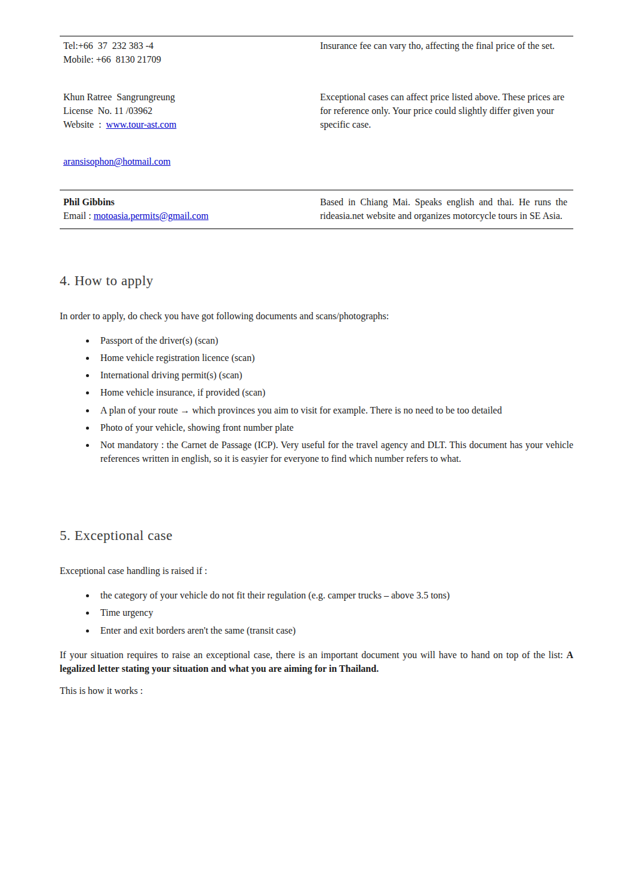| Tel:+66 37 232 383 -4 Mobile: +66 8130 21709 | Insurance fee can vary tho, affecting the final price of the set. |
| Khun Ratree Sangrungreung License No. 11 /03962 Website : www.tour-ast.com | Exceptional cases can affect price listed above. These prices are for reference only. Your price could slightly differ given your specific case. |
| aransisophon@hotmail.com | |
| Phil Gibbins Email : motoasia.permits@gmail.com | Based in Chiang Mai. Speaks english and thai. He runs the rideasia.net website and organizes motorcycle tours in SE Asia. |
4. How to apply
In order to apply, do check you have got following documents and scans/photographs:
Passport of the driver(s) (scan)
Home vehicle registration licence (scan)
International driving permit(s) (scan)
Home vehicle insurance, if provided (scan)
A plan of your route → which provinces you aim to visit for example. There is no need to be too detailed
Photo of your vehicle, showing front number plate
Not mandatory : the Carnet de Passage (ICP). Very useful for the travel agency and DLT. This document has your vehicle references written in english, so it is easyier for everyone to find which number refers to what.
5. Exceptional case
Exceptional case handling is raised if :
the category of your vehicle do not fit their regulation (e.g. camper trucks – above 3.5 tons)
Time urgency
Enter and exit borders aren't the same (transit case)
If your situation requires to raise an exceptional case, there is an important document you will have to hand on top of the list: A legalized letter stating your situation and what you are aiming for in Thailand.
This is how it works :